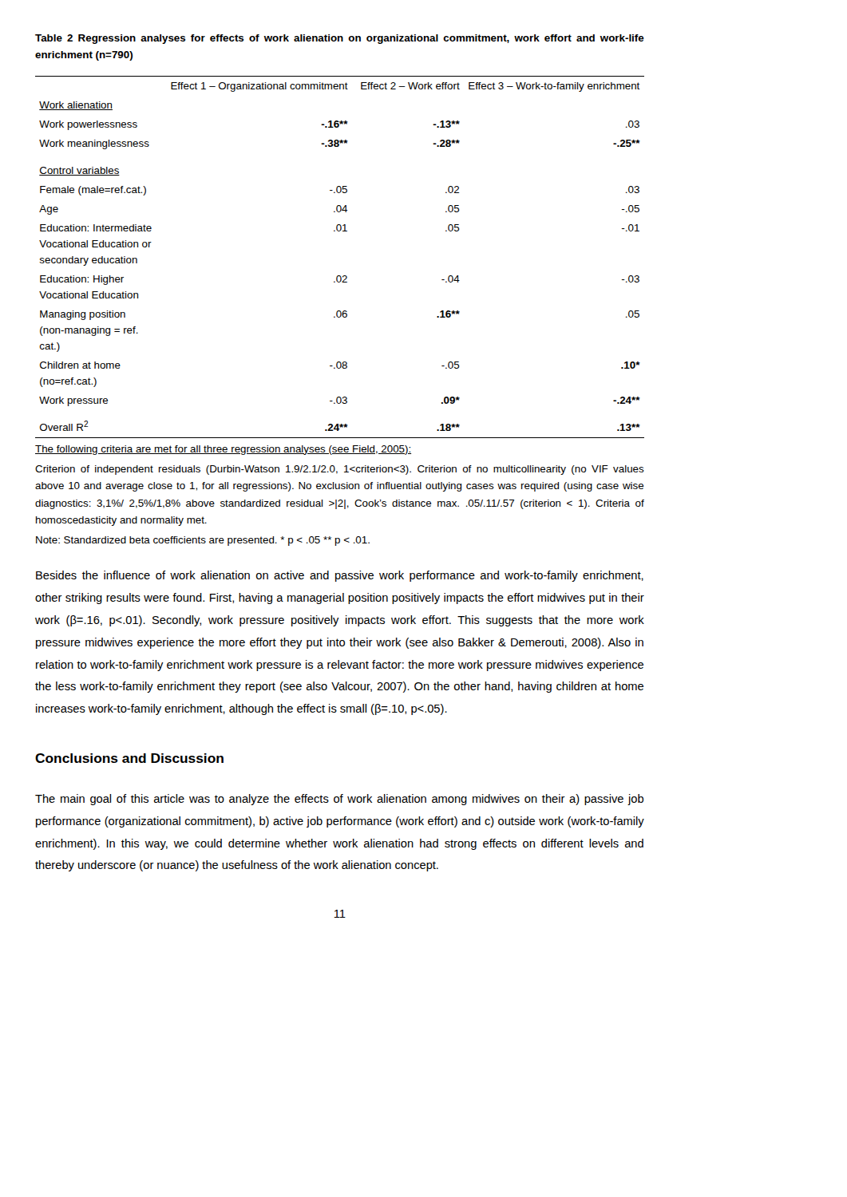Table 2 Regression analyses for effects of work alienation on organizational commitment, work effort and work-life enrichment (n=790)
| | Effect 1 – Organizational commitment | Effect 2 – Work effort | Effect 3 – Work-to-family enrichment |
| --- | --- | --- | --- |
| Work alienation | | | |
| Work powerlessness | -.16** | -.13** | .03 |
| Work meaninglessness | -.38** | -.28** | -.25** |
| Control variables | | | |
| Female (male=ref.cat.) | -.05 | .02 | .03 |
| Age | .04 | .05 | -.05 |
| Education: Intermediate Vocational Education or secondary education | .01 | .05 | -.01 |
| Education: Higher Vocational Education | .02 | -.04 | -.03 |
| Managing position (non-managing = ref. cat.) | .06 | .16** | .05 |
| Children at home (no=ref.cat.) | -.08 | -.05 | .10* |
| Work pressure | -.03 | .09* | -.24** |
| Overall R 2 | .24** | .18** | .13** |
The following criteria are met for all three regression analyses (see Field, 2005):
Criterion of independent residuals (Durbin-Watson 1.9/2.1/2.0, 1<criterion<3). Criterion of no multicollinearity (no VIF values above 10 and average close to 1, for all regressions). No exclusion of influential outlying cases was required (using case wise diagnostics: 3,1%/ 2,5%/1,8% above standardized residual >|2|, Cook’s distance max. .05/.11/.57 (criterion < 1). Criteria of homoscedasticity and normality met.
Note: Standardized beta coefficients are presented. * p < .05 ** p < .01.
Besides the influence of work alienation on active and passive work performance and work-to-family enrichment, other striking results were found. First, having a managerial position positively impacts the effort midwives put in their work (β=.16, p<.01). Secondly, work pressure positively impacts work effort. This suggests that the more work pressure midwives experience the more effort they put into their work (see also Bakker & Demerouti, 2008). Also in relation to work-to-family enrichment work pressure is a relevant factor: the more work pressure midwives experience the less work-to-family enrichment they report (see also Valcour, 2007). On the other hand, having children at home increases work-to-family enrichment, although the effect is small (β=.10, p<.05).
Conclusions and Discussion
The main goal of this article was to analyze the effects of work alienation among midwives on their a) passive job performance (organizational commitment), b) active job performance (work effort) and c) outside work (work-to-family enrichment). In this way, we could determine whether work alienation had strong effects on different levels and thereby underscore (or nuance) the usefulness of the work alienation concept.
11